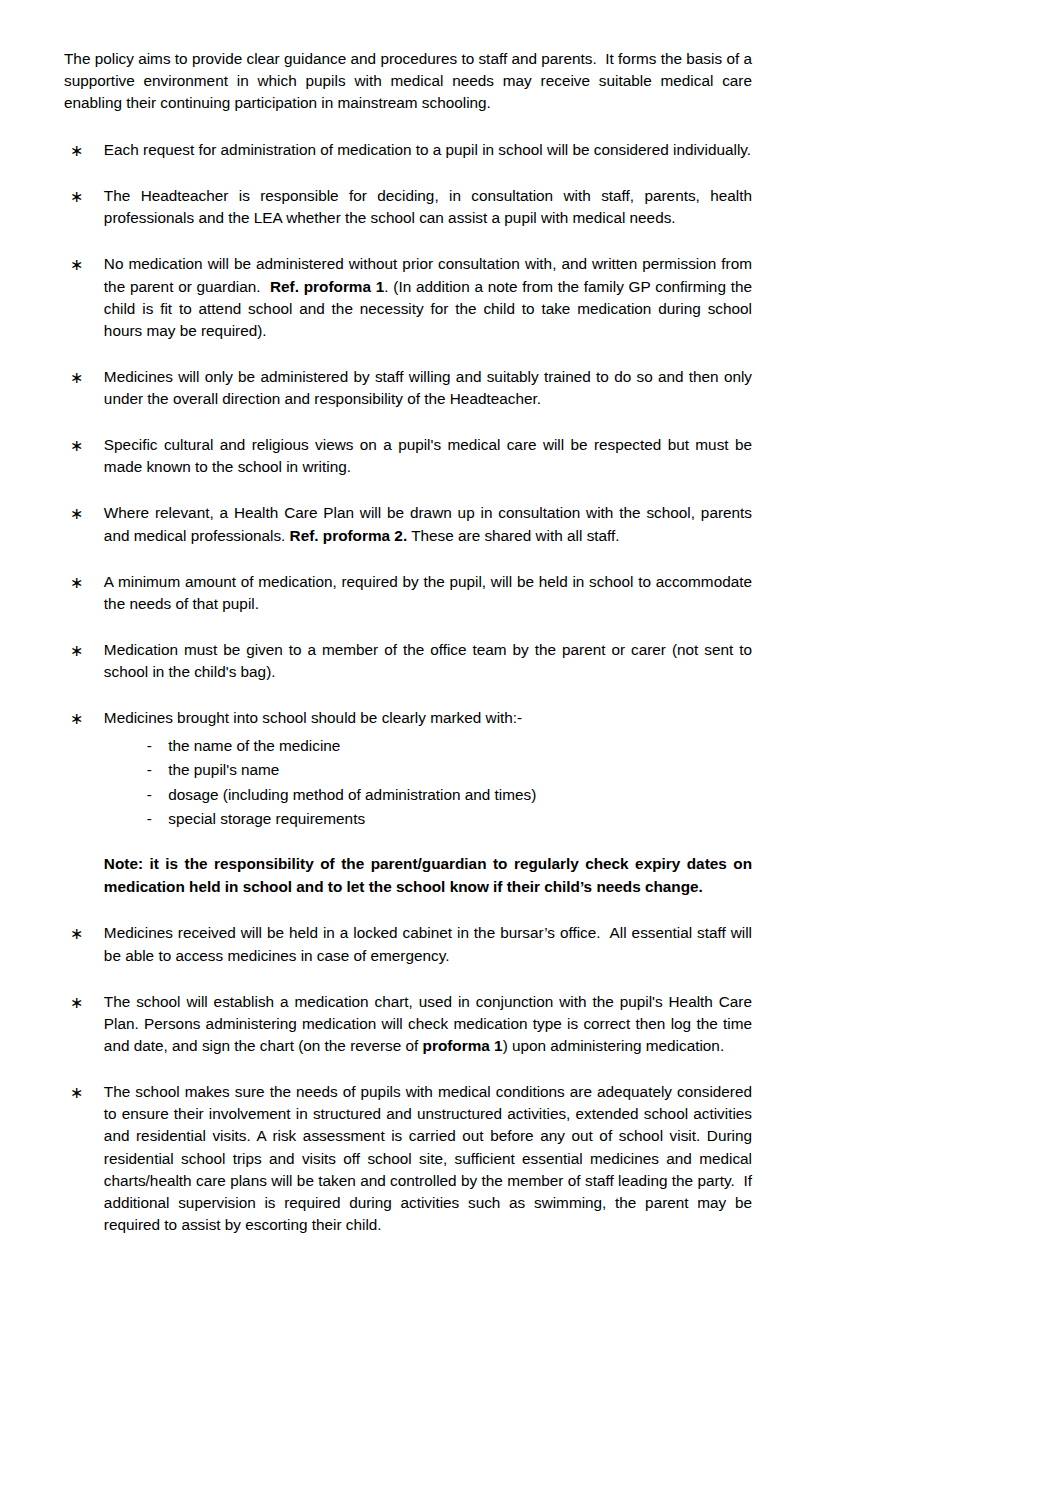The policy aims to provide clear guidance and procedures to staff and parents. It forms the basis of a supportive environment in which pupils with medical needs may receive suitable medical care enabling their continuing participation in mainstream schooling.
Each request for administration of medication to a pupil in school will be considered individually.
The Headteacher is responsible for deciding, in consultation with staff, parents, health professionals and the LEA whether the school can assist a pupil with medical needs.
No medication will be administered without prior consultation with, and written permission from the parent or guardian. Ref. proforma 1. (In addition a note from the family GP confirming the child is fit to attend school and the necessity for the child to take medication during school hours may be required).
Medicines will only be administered by staff willing and suitably trained to do so and then only under the overall direction and responsibility of the Headteacher.
Specific cultural and religious views on a pupil's medical care will be respected but must be made known to the school in writing.
Where relevant, a Health Care Plan will be drawn up in consultation with the school, parents and medical professionals. Ref. proforma 2. These are shared with all staff.
A minimum amount of medication, required by the pupil, will be held in school to accommodate the needs of that pupil.
Medication must be given to a member of the office team by the parent or carer (not sent to school in the child's bag).
Medicines brought into school should be clearly marked with:-
the name of the medicine
the pupil's name
dosage (including method of administration and times)
special storage requirements
Note: it is the responsibility of the parent/guardian to regularly check expiry dates on medication held in school and to let the school know if their child’s needs change.
Medicines received will be held in a locked cabinet in the bursar’s office. All essential staff will be able to access medicines in case of emergency.
The school will establish a medication chart, used in conjunction with the pupil's Health Care Plan. Persons administering medication will check medication type is correct then log the time and date, and sign the chart (on the reverse of proforma 1) upon administering medication.
The school makes sure the needs of pupils with medical conditions are adequately considered to ensure their involvement in structured and unstructured activities, extended school activities and residential visits. A risk assessment is carried out before any out of school visit. During residential school trips and visits off school site, sufficient essential medicines and medical charts/health care plans will be taken and controlled by the member of staff leading the party. If additional supervision is required during activities such as swimming, the parent may be required to assist by escorting their child.